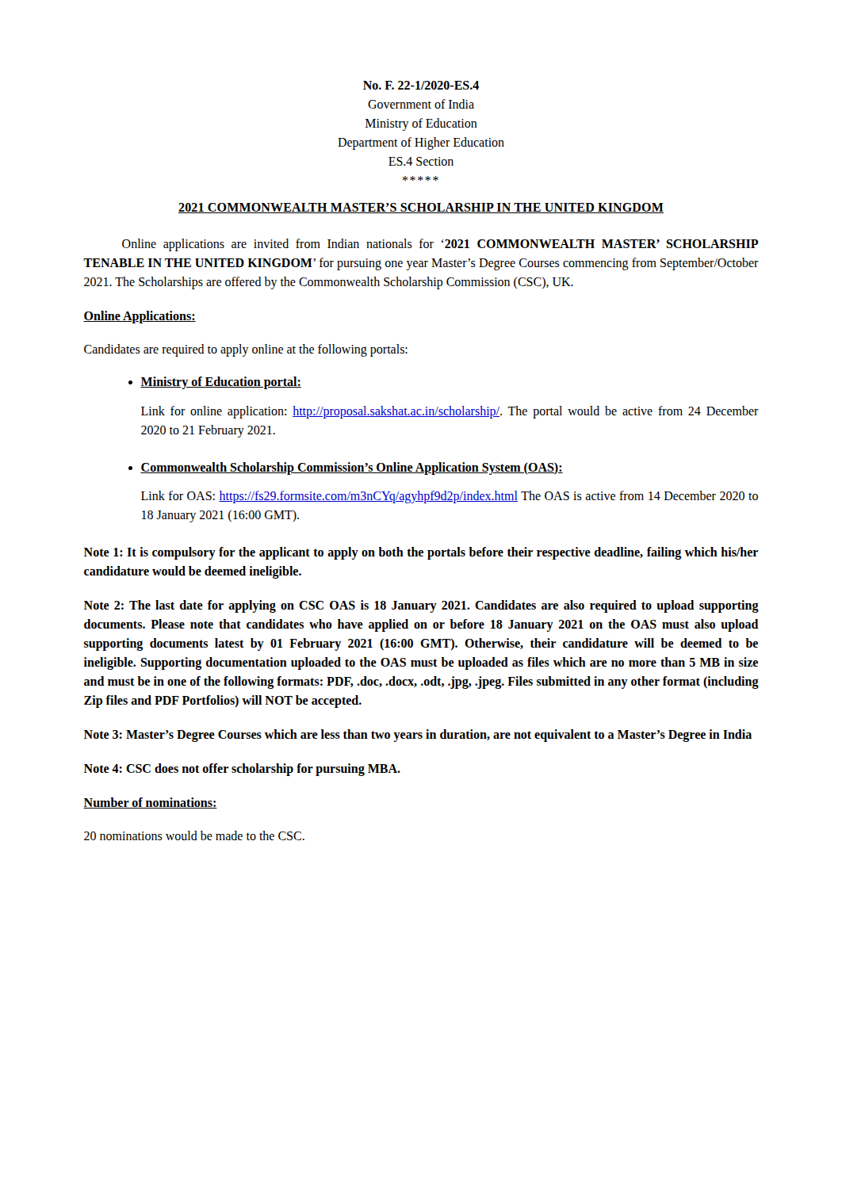No. F. 22-1/2020-ES.4
Government of India
Ministry of Education
Department of Higher Education
ES.4 Section
*****
2021 COMMONWEALTH MASTER’S SCHOLARSHIP IN THE UNITED KINGDOM
Online applications are invited from Indian nationals for ‘2021 COMMONWEALTH MASTER’ SCHOLARSHIP TENABLE IN THE UNITED KINGDOM’ for pursuing one year Master’s Degree Courses commencing from September/October 2021. The Scholarships are offered by the Commonwealth Scholarship Commission (CSC), UK.
Online Applications:
Candidates are required to apply online at the following portals:
Ministry of Education portal:
Link for online application: http://proposal.sakshat.ac.in/scholarship/. The portal would be active from 24 December 2020 to 21 February 2021.
Commonwealth Scholarship Commission’s Online Application System (OAS):
Link for OAS: https://fs29.formsite.com/m3nCYq/agyhpf9d2p/index.html The OAS is active from 14 December 2020 to 18 January 2021 (16:00 GMT).
Note 1: It is compulsory for the applicant to apply on both the portals before their respective deadline, failing which his/her candidature would be deemed ineligible.
Note 2: The last date for applying on CSC OAS is 18 January 2021. Candidates are also required to upload supporting documents. Please note that candidates who have applied on or before 18 January 2021 on the OAS must also upload supporting documents latest by 01 February 2021 (16:00 GMT). Otherwise, their candidature will be deemed to be ineligible. Supporting documentation uploaded to the OAS must be uploaded as files which are no more than 5 MB in size and must be in one of the following formats: PDF, .doc, .docx, .odt, .jpg, .jpeg. Files submitted in any other format (including Zip files and PDF Portfolios) will NOT be accepted.
Note 3: Master’s Degree Courses which are less than two years in duration, are not equivalent to a Master’s Degree in India
Note 4: CSC does not offer scholarship for pursuing MBA.
Number of nominations:
20 nominations would be made to the CSC.